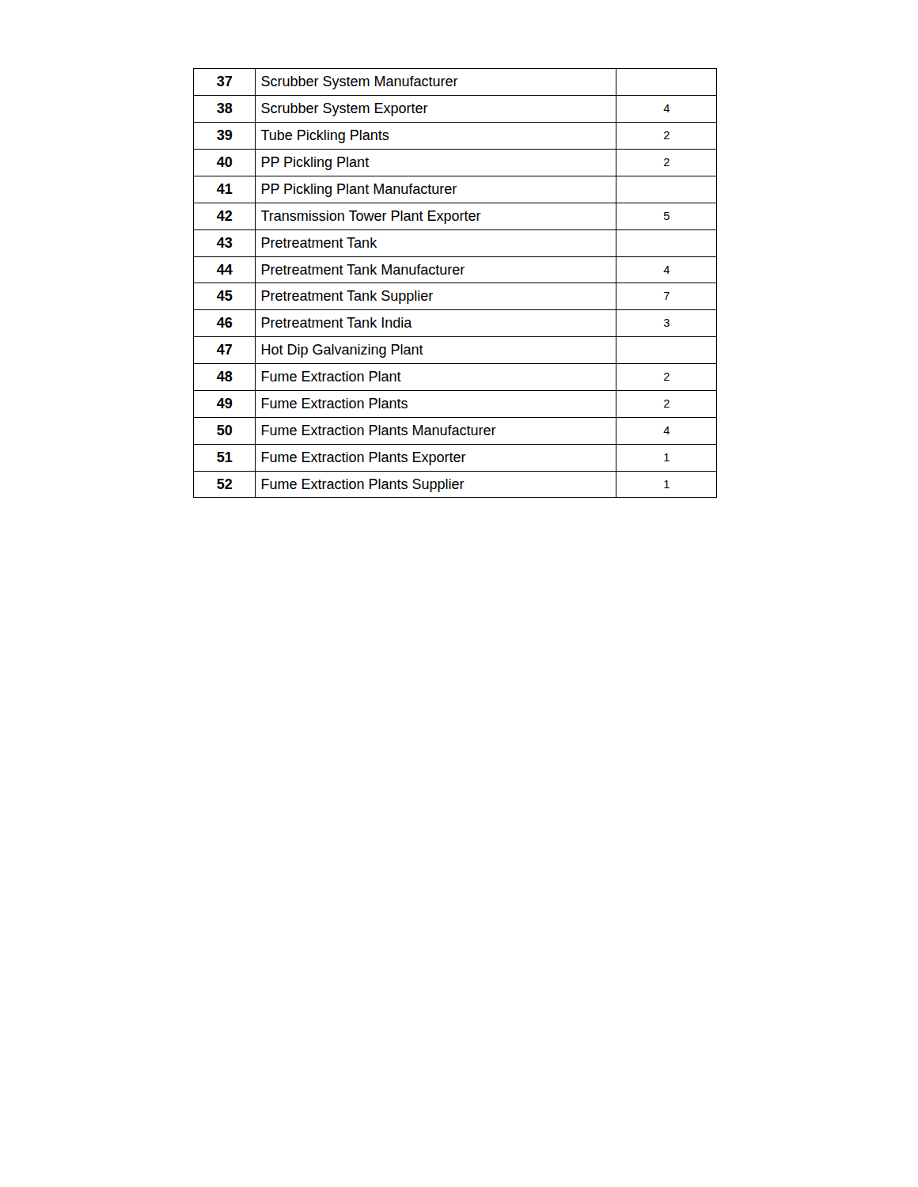| 37 | Scrubber System Manufacturer | |
| 38 | Scrubber System Exporter | 4 |
| 39 | Tube Pickling Plants | 2 |
| 40 | PP Pickling Plant | 2 |
| 41 | PP Pickling Plant Manufacturer | |
| 42 | Transmission Tower Plant Exporter | 5 |
| 43 | Pretreatment Tank | |
| 44 | Pretreatment Tank Manufacturer | 4 |
| 45 | Pretreatment Tank Supplier | 7 |
| 46 | Pretreatment Tank India | 3 |
| 47 | Hot Dip Galvanizing Plant | |
| 48 | Fume Extraction Plant | 2 |
| 49 | Fume Extraction Plants | 2 |
| 50 | Fume Extraction Plants Manufacturer | 4 |
| 51 | Fume Extraction Plants Exporter | 1 |
| 52 | Fume Extraction Plants Supplier | 1 |